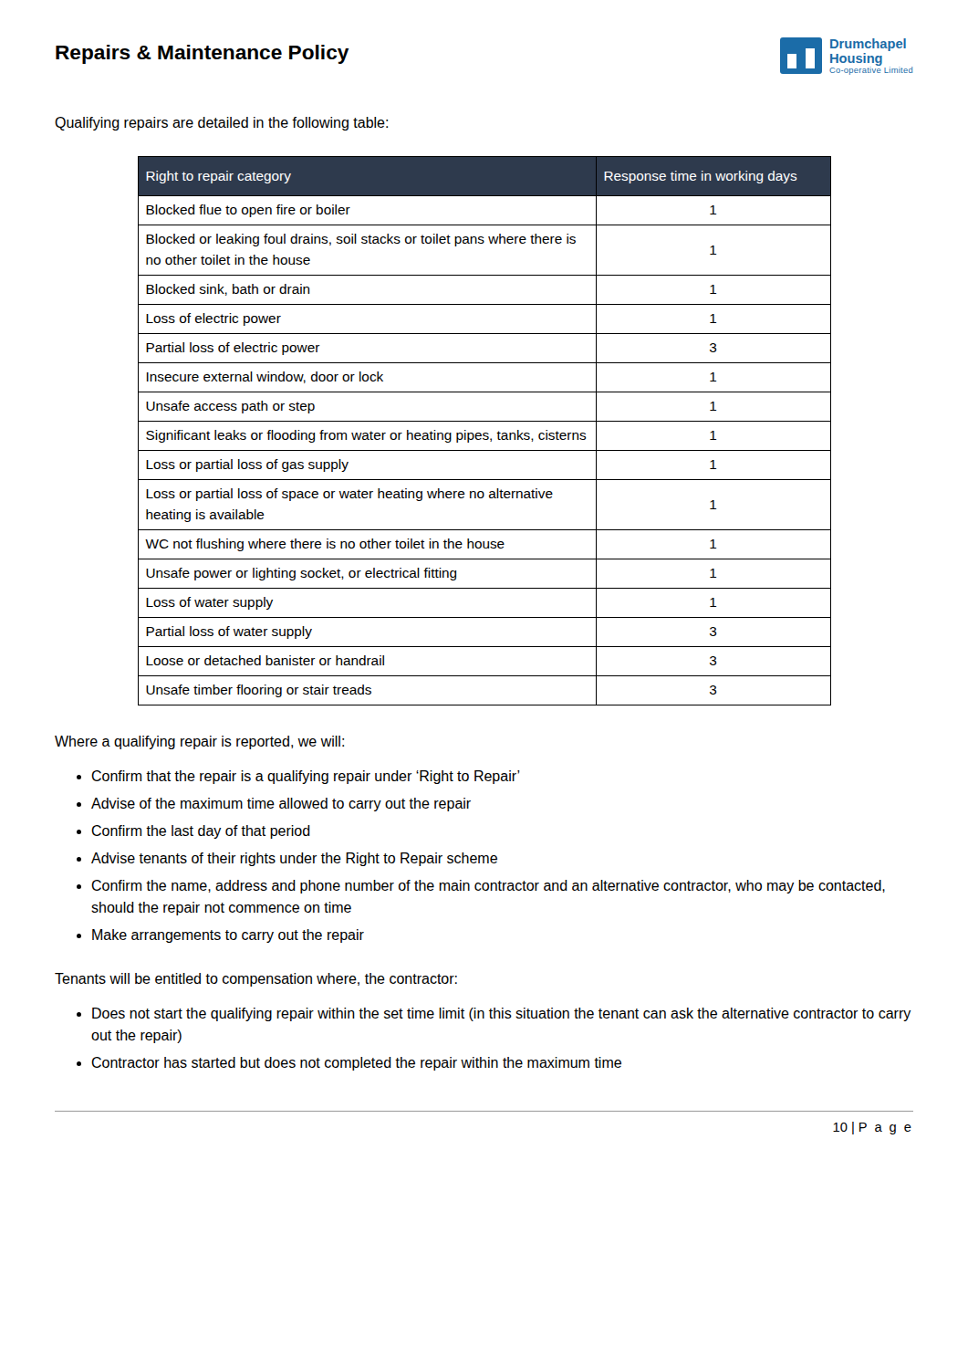Repairs & Maintenance Policy
Drumchapel
Housing
Co-operative Limited
Qualifying repairs are detailed in the following table:
| Right to repair category | Response time in working days |
| --- | --- |
| Blocked flue to open fire or boiler | 1 |
| Blocked or leaking foul drains, soil stacks or toilet pans where there is no other toilet in the house | 1 |
| Blocked sink, bath or drain | 1 |
| Loss of electric power | 1 |
| Partial loss of electric power | 3 |
| Insecure external window, door or lock | 1 |
| Unsafe access path or step | 1 |
| Significant leaks or flooding from water or heating pipes, tanks, cisterns | 1 |
| Loss or partial loss of gas supply | 1 |
| Loss or partial loss of space or water heating where no alternative heating is available | 1 |
| WC not flushing where there is no other toilet in the house | 1 |
| Unsafe power or lighting socket, or electrical fitting | 1 |
| Loss of water supply | 1 |
| Partial loss of water supply | 3 |
| Loose or detached banister or handrail | 3 |
| Unsafe timber flooring or stair treads | 3 |
Where a qualifying repair is reported, we will:
Confirm that the repair is a qualifying repair under ‘Right to Repair’
Advise of the maximum time allowed to carry out the repair
Confirm the last day of that period
Advise tenants of their rights under the Right to Repair scheme
Confirm the name, address and phone number of the main contractor and an alternative contractor, who may be contacted, should the repair not commence on time
Make arrangements to carry out the repair
Tenants will be entitled to compensation where, the contractor:
Does not start the qualifying repair within the set time limit (in this situation the tenant can ask the alternative contractor to carry out the repair)
Contractor has started but does not completed the repair within the maximum time
10 | P a g e